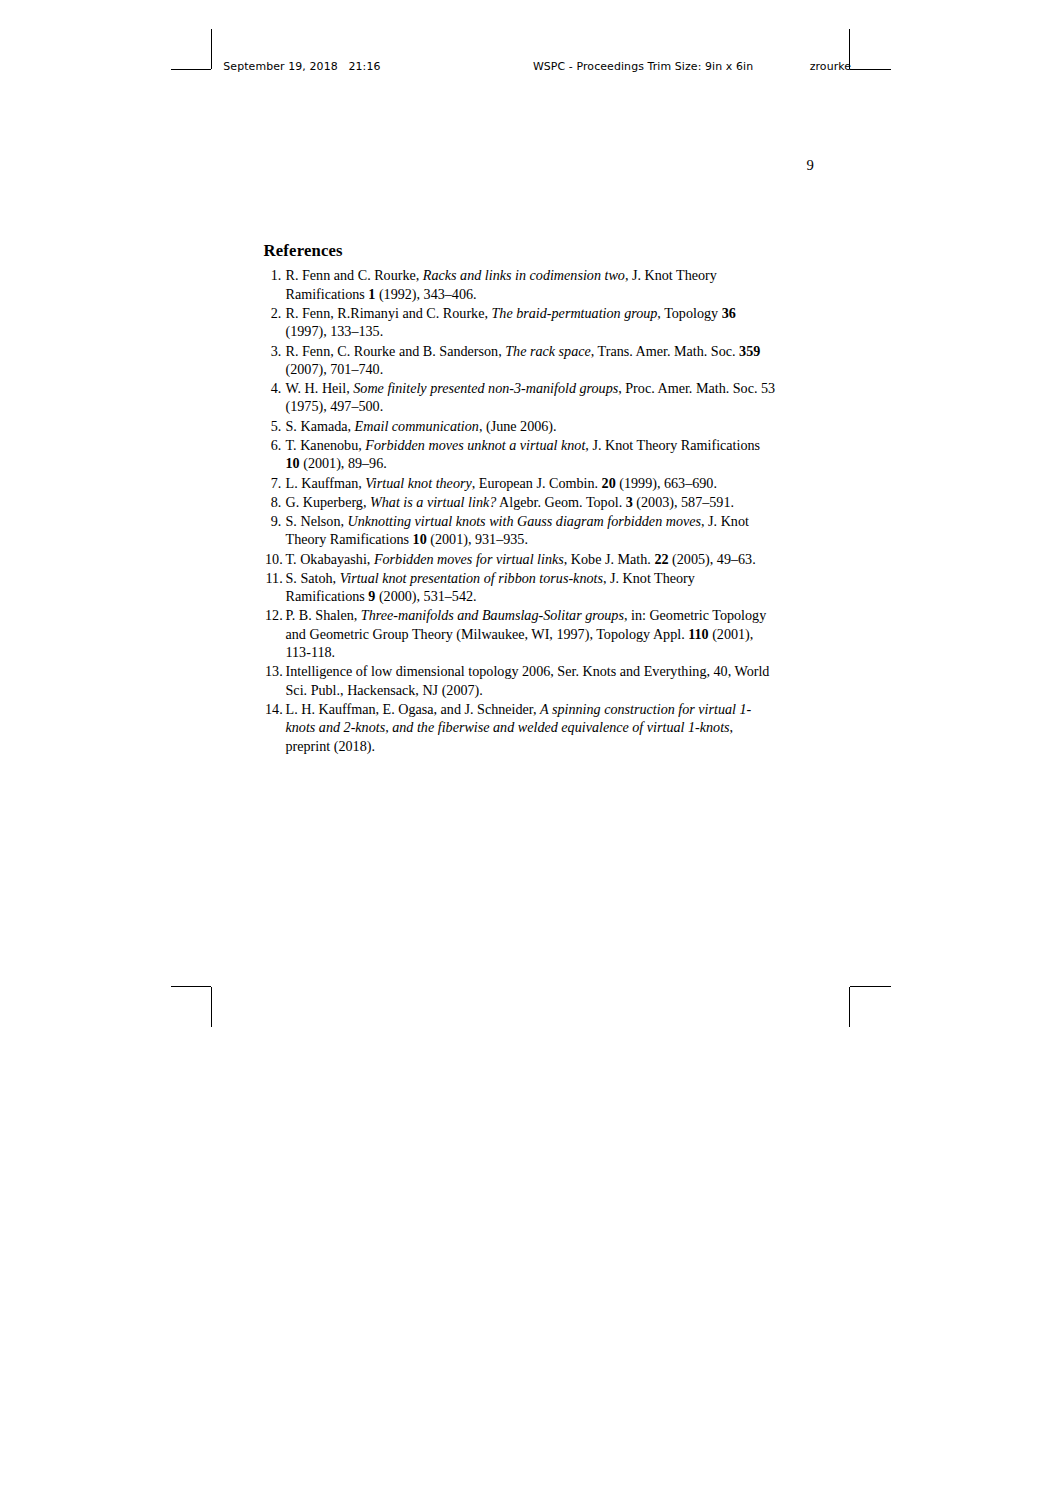September 19, 2018 21:16 WSPC - Proceedings Trim Size: 9in x 6in zrourke
9
References
R. Fenn and C. Rourke, Racks and links in codimension two, J. Knot Theory Ramifications 1 (1992), 343–406.
R. Fenn, R.Rimanyi and C. Rourke, The braid-permtuation group, Topology 36 (1997), 133–135.
R. Fenn, C. Rourke and B. Sanderson, The rack space, Trans. Amer. Math. Soc. 359 (2007), 701–740.
W. H. Heil, Some finitely presented non-3-manifold groups, Proc. Amer. Math. Soc. 53 (1975), 497–500.
S. Kamada, Email communication, (June 2006).
T. Kanenobu, Forbidden moves unknot a virtual knot, J. Knot Theory Ramifications 10 (2001), 89–96.
L. Kauffman, Virtual knot theory, European J. Combin. 20 (1999), 663–690.
G. Kuperberg, What is a virtual link? Algebr. Geom. Topol. 3 (2003), 587–591.
S. Nelson, Unknotting virtual knots with Gauss diagram forbidden moves, J. Knot Theory Ramifications 10 (2001), 931–935.
T. Okabayashi, Forbidden moves for virtual links, Kobe J. Math. 22 (2005), 49–63.
S. Satoh, Virtual knot presentation of ribbon torus-knots, J. Knot Theory Ramifications 9 (2000), 531–542.
P. B. Shalen, Three-manifolds and Baumslag-Solitar groups, in: Geometric Topology and Geometric Group Theory (Milwaukee, WI, 1997), Topology Appl. 110 (2001), 113-118.
Intelligence of low dimensional topology 2006, Ser. Knots and Everything, 40, World Sci. Publ., Hackensack, NJ (2007).
L. H. Kauffman, E. Ogasa, and J. Schneider, A spinning construction for virtual 1-knots and 2-knots, and the fiberwise and welded equivalence of virtual 1-knots, preprint (2018).